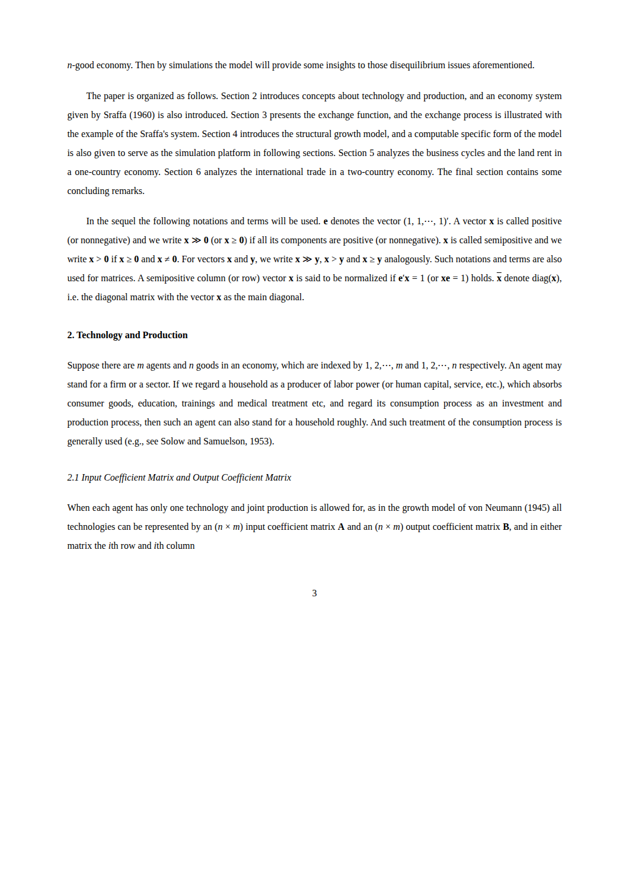n-good economy. Then by simulations the model will provide some insights to those disequilibrium issues aforementioned.
The paper is organized as follows. Section 2 introduces concepts about technology and production, and an economy system given by Sraffa (1960) is also introduced. Section 3 presents the exchange function, and the exchange process is illustrated with the example of the Sraffa's system. Section 4 introduces the structural growth model, and a computable specific form of the model is also given to serve as the simulation platform in following sections. Section 5 analyzes the business cycles and the land rent in a one-country economy. Section 6 analyzes the international trade in a two-country economy. The final section contains some concluding remarks.
In the sequel the following notations and terms will be used. e denotes the vector (1, 1,⋯, 1)′. A vector x is called positive (or nonnegative) and we write x ≫ 0 (or x ≥ 0) if all its components are positive (or nonnegative). x is called semipositive and we write x > 0 if x ≥ 0 and x ≠ 0. For vectors x and y, we write x ≫ y, x > y and x ≥ y analogously. Such notations and terms are also used for matrices. A semipositive column (or row) vector x is said to be normalized if e′x = 1 (or xe = 1) holds. x denote diag(x), i.e. the diagonal matrix with the vector x as the main diagonal.
2. Technology and Production
Suppose there are m agents and n goods in an economy, which are indexed by 1, 2,⋯, m and 1, 2,⋯, n respectively. An agent may stand for a firm or a sector. If we regard a household as a producer of labor power (or human capital, service, etc.), which absorbs consumer goods, education, trainings and medical treatment etc, and regard its consumption process as an investment and production process, then such an agent can also stand for a household roughly. And such treatment of the consumption process is generally used (e.g., see Solow and Samuelson, 1953).
2.1 Input Coefficient Matrix and Output Coefficient Matrix
When each agent has only one technology and joint production is allowed for, as in the growth model of von Neumann (1945) all technologies can be represented by an (n × m) input coefficient matrix A and an (n × m) output coefficient matrix B, and in either matrix the ith row and ith column
3